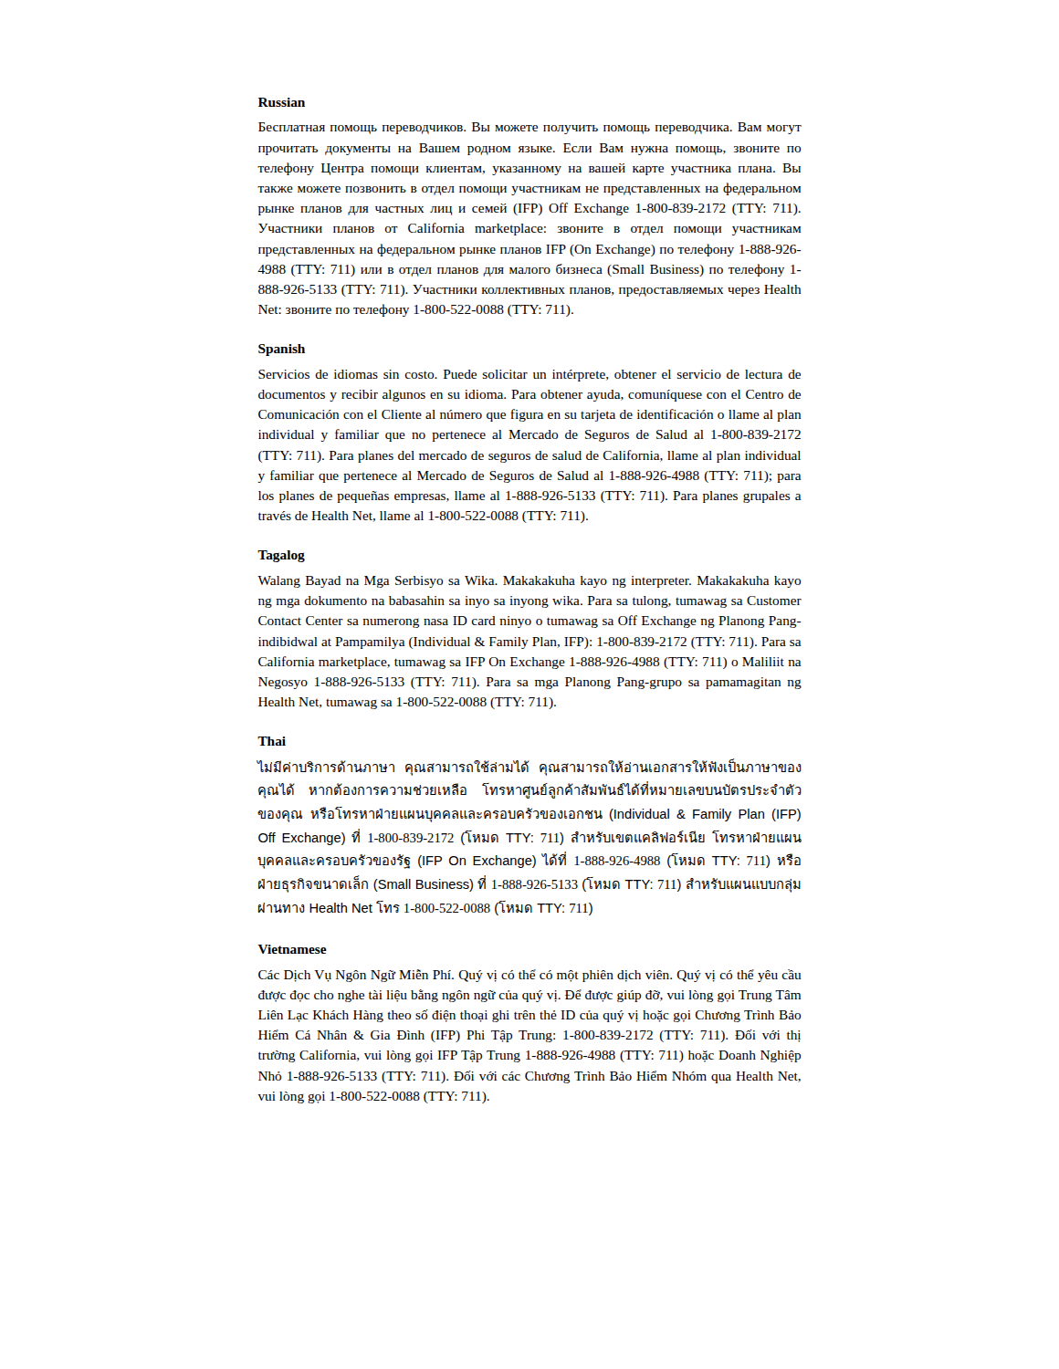Russian
Бесплатная помощь переводчиков. Вы можете получить помощь переводчика. Вам могут прочитать документы на Вашем родном языке. Если Вам нужна помощь, звоните по телефону Центра помощи клиентам, указанному на вашей карте участника плана. Вы также можете позвонить в отдел помощи участникам не представленных на федеральном рынке планов для частных лиц и семей (IFP) Off Exchange 1-800-839-2172 (TTY: 711). Участники планов от California marketplace: звоните в отдел помощи участникам представленных на федеральном рынке планов IFP (On Exchange) по телефону 1-888-926-4988 (TTY: 711) или в отдел планов для малого бизнеса (Small Business) по телефону 1-888-926-5133 (TTY: 711). Участники коллективных планов, предоставляемых через Health Net: звоните по телефону 1-800-522-0088 (TTY: 711).
Spanish
Servicios de idiomas sin costo. Puede solicitar un intérprete, obtener el servicio de lectura de documentos y recibir algunos en su idioma. Para obtener ayuda, comuníquese con el Centro de Comunicación con el Cliente al número que figura en su tarjeta de identificación o llame al plan individual y familiar que no pertenece al Mercado de Seguros de Salud al 1-800-839-2172 (TTY: 711). Para planes del mercado de seguros de salud de California, llame al plan individual y familiar que pertenece al Mercado de Seguros de Salud al 1-888-926-4988 (TTY: 711); para los planes de pequeñas empresas, llame al 1-888-926-5133 (TTY: 711). Para planes grupales a través de Health Net, llame al 1-800-522-0088 (TTY: 711).
Tagalog
Walang Bayad na Mga Serbisyo sa Wika. Makakakuha kayo ng interpreter. Makakakuha kayo ng mga dokumento na babasahin sa inyo sa inyong wika. Para sa tulong, tumawag sa Customer Contact Center sa numerong nasa ID card ninyo o tumawag sa Off Exchange ng Planong Pang-indibidwal at Pampamilya (Individual & Family Plan, IFP): 1-800-839-2172 (TTY: 711). Para sa California marketplace, tumawag sa IFP On Exchange 1-888-926-4988 (TTY: 711) o Maliliit na Negosyo 1-888-926-5133 (TTY: 711). Para sa mga Planong Pang-grupo sa pamamagitan ng Health Net, tumawag sa 1-800-522-0088 (TTY: 711).
Thai
ไม่มีค่าบริการด้านภาษา คุณสามารถใช้ล่ามได้ คุณสามารถให้อ่านเอกสารให้ฟังเป็นภาษาของคุณได้ หากต้องการความช่วยเหลือ โทรหาศูนย์ลูกค้าสัมพันธ์ได้ที่หมายเลขบนบัตรประจำตัวของคุณ หรือโทรหาฝ่ายแผนบุคคลและครอบครัวของเอกชน (Individual & Family Plan (IFP) Off Exchange) ที่ 1-800-839-2172 (โหมด TTY: 711) สำหรับเขตแคลิฟอร์เนีย โทรหาฝ่ายแผนบุคคลและครอบครัวของรัฐ (IFP On Exchange) ได้ที่ 1-888-926-4988 (โหมด TTY: 711) หรือ ฝ่ายธุรกิจขนาดเล็ก (Small Business) ที่ 1-888-926-5133 (โหมด TTY: 711) สำหรับแผนแบบกลุ่มผ่านทาง Health Net โทร 1-800-522-0088 (โหมด TTY: 711)
Vietnamese
Các Dịch Vụ Ngôn Ngữ Miễn Phí. Quý vị có thể có một phiên dịch viên. Quý vị có thể yêu cầu được đọc cho nghe tài liệu bằng ngôn ngữ của quý vị. Để được giúp đỡ, vui lòng gọi Trung Tâm Liên Lạc Khách Hàng theo số điện thoại ghi trên thẻ ID của quý vị hoặc gọi Chương Trình Bảo Hiểm Cá Nhân & Gia Đình (IFP) Phi Tập Trung: 1-800-839-2172 (TTY: 711). Đối với thị trường California, vui lòng gọi IFP Tập Trung 1-888-926-4988 (TTY: 711) hoặc Doanh Nghiệp Nhỏ 1-888-926-5133 (TTY: 711). Đối với các Chương Trình Bảo Hiểm Nhóm qua Health Net, vui lòng gọi 1-800-522-0088 (TTY: 711).